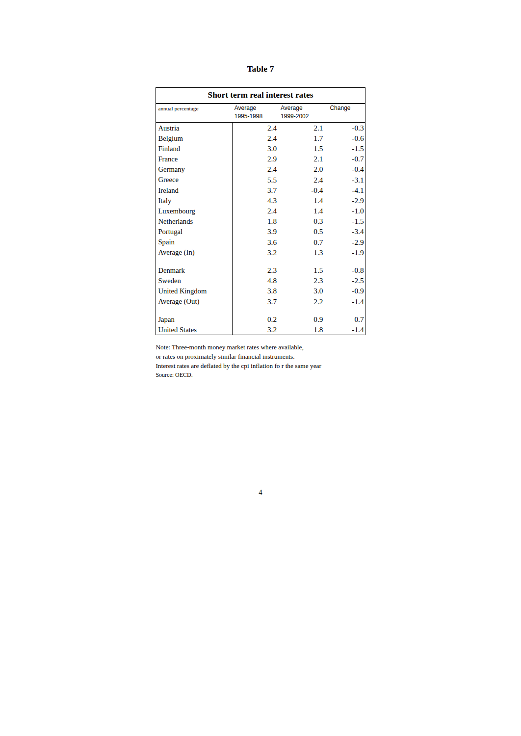Table 7
Short term real interest rates
| annual percentage | Average | Average | Change |
| --- | --- | --- | --- |
| | 1995-1998 | 1999-2002 | |
| Austria | 2.4 | 2.1 | -0.3 |
| Belgium | 2.4 | 1.7 | -0.6 |
| Finland | 3.0 | 1.5 | -1.5 |
| France | 2.9 | 2.1 | -0.7 |
| Germany | 2.4 | 2.0 | -0.4 |
| Greece | 5.5 | 2.4 | -3.1 |
| Ireland | 3.7 | -0.4 | -4.1 |
| Italy | 4.3 | 1.4 | -2.9 |
| Luxembourg | 2.4 | 1.4 | -1.0 |
| Netherlands | 1.8 | 0.3 | -1.5 |
| Portugal | 3.9 | 0.5 | -3.4 |
| Spain | 3.6 | 0.7 | -2.9 |
| Average (In) | 3.2 | 1.3 | -1.9 |
| Denmark | 2.3 | 1.5 | -0.8 |
| Sweden | 4.8 | 2.3 | -2.5 |
| United Kingdom | 3.8 | 3.0 | -0.9 |
| Average (Out) | 3.7 | 2.2 | -1.4 |
| Japan | 0.2 | 0.9 | 0.7 |
| United States | 3.2 | 1.8 | -1.4 |
Note: Three-month money market rates where available,
or rates on proximately similar financial instruments.
Interest rates are deflated by the cpi inflation fo r the same year
Source: OECD.
4